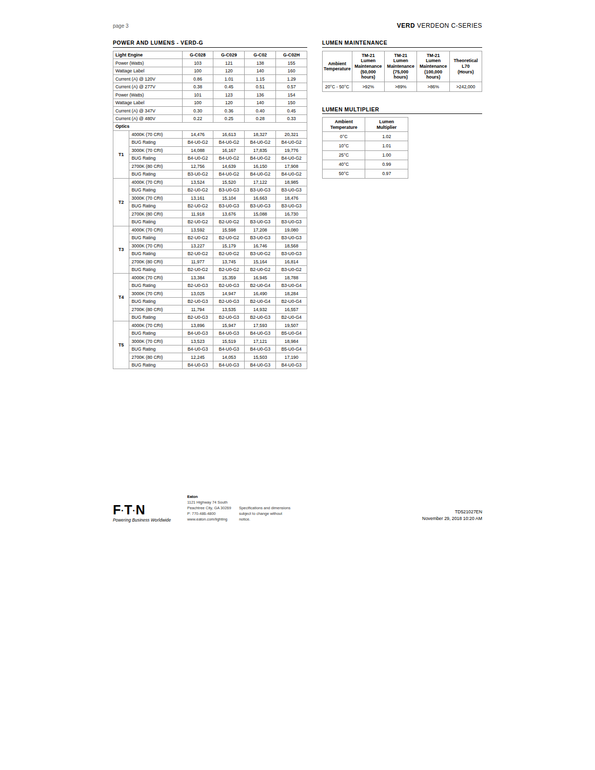page 3
VERD VERDEON C-SERIES
POWER AND LUMENS - VERD-G
| Light Engine | G-C028 | G-C029 | G-C02 | G-C02H |
| --- | --- | --- | --- | --- |
| Power (Watts) | 103 | 121 | 138 | 155 |
| Wattage Label | 100 | 120 | 140 | 160 |
| Current (A) @ 120V | 0.86 | 1.01 | 1.15 | 1.29 |
| Current (A) @ 277V | 0.38 | 0.45 | 0.51 | 0.57 |
| Power (Watts) | 101 | 123 | 136 | 154 |
| Wattage Label | 100 | 120 | 140 | 150 |
| Current (A) @ 347V | 0.30 | 0.36 | 0.40 | 0.45 |
| Current (A) @ 480V | 0.22 | 0.25 | 0.28 | 0.33 |
| Optics |
| T1 | 4000K (70 CRI) | 14,476 | 16,613 | 18,327 | 20,321 |
| BUG Rating | B4-U0-G2 | B4-U0-G2 | B4-U0-G2 | B4-U0-G2 |
| 3000K (70 CRI) | 14,088 | 16,167 | 17,835 | 19,776 |
| BUG Rating | B4-U0-G2 | B4-U0-G2 | B4-U0-G2 | B4-U0-G2 |
| 2700K (80 CRI) | 12,756 | 14,639 | 16,150 | 17,908 |
| BUG Rating | B3-U0-G2 | B4-U0-G2 | B4-U0-G2 | B4-U0-G2 |
| T2 | 4000K (70 CRI) | 13,524 | 15,520 | 17,122 | 18,985 |
| BUG Rating | B2-U0-G2 | B3-U0-G3 | B3-U0-G3 | B3-U0-G3 |
| 3000K (70 CRI) | 13,161 | 15,104 | 16,663 | 18,476 |
| BUG Rating | B2-U0-G2 | B3-U0-G3 | B3-U0-G3 | B3-U0-G3 |
| 2700K (80 CRI) | 11,918 | 13,676 | 15,088 | 16,730 |
| BUG Rating | B2-U0-G2 | B2-U0-G2 | B3-U0-G3 | B3-U0-G3 |
| T3 | 4000K (70 CRI) | 13,592 | 15,598 | 17,208 | 19,080 |
| BUG Rating | B2-U0-G2 | B2-U0-G2 | B3-U0-G3 | B3-U0-G3 |
| 3000K (70 CRI) | 13,227 | 15,179 | 16,746 | 18,568 |
| BUG Rating | B2-U0-G2 | B2-U0-G2 | B3-U0-G2 | B3-U0-G3 |
| 2700K (80 CRI) | 11,977 | 13,745 | 15,164 | 16,814 |
| BUG Rating | B2-U0-G2 | B2-U0-G2 | B2-U0-G2 | B3-U0-G2 |
| T4 | 4000K (70 CRI) | 13,384 | 15,359 | 16,945 | 18,788 |
| BUG Rating | B2-U0-G3 | B2-U0-G3 | B2-U0-G4 | B3-U0-G4 |
| 3000K (70 CRI) | 13,025 | 14,947 | 16,490 | 18,284 |
| BUG Rating | B2-U0-G3 | B2-U0-G3 | B2-U0-G4 | B2-U0-G4 |
| 2700K (80 CRI) | 11,794 | 13,535 | 14,932 | 16,557 |
| BUG Rating | B2-U0-G3 | B2-U0-G3 | B2-U0-G3 | B2-U0-G4 |
| T5 | 4000K (70 CRI) | 13,896 | 15,947 | 17,593 | 19,507 |
| BUG Rating | B4-U0-G3 | B4-U0-G3 | B4-U0-G3 | B5-U0-G4 |
| 3000K (70 CRI) | 13,523 | 15,519 | 17,121 | 18,984 |
| BUG Rating | B4-U0-G3 | B4-U0-G3 | B4-U0-G3 | B5-U0-G4 |
| 2700K (80 CRI) | 12,245 | 14,053 | 15,503 | 17,190 |
| BUG Rating | B4-U0-G3 | B4-U0-G3 | B4-U0-G3 | B4-U0-G3 |
LUMEN MAINTENANCE
| Ambient Temperature | TM-21 Lumen Maintenance (50,000 hours) | TM-21 Lumen Maintenance (75,000 hours) | TM-21 Lumen Maintenance (100,000 hours) | Theoretical L70 (Hours) |
| --- | --- | --- | --- | --- |
| 20°C - 50°C | >92% | >89% | >86% | >242,000 |
LUMEN MULTIPLIER
| Ambient Temperature | Lumen Multiplier |
| --- | --- |
| 0°C | 1.02 |
| 10°C | 1.01 |
| 25°C | 1.00 |
| 40°C | 0.99 |
| 50°C | 0.97 |
F·T·N
Powering Business Worldwide
Eaton
1121 Highway 74 South
Peachtree City, GA 30269
P: 770-486-4800
www.eaton.com/lighting
Specifications and dimensions subject to change without notice.
TD521027EN
November 29, 2018 10:20 AM